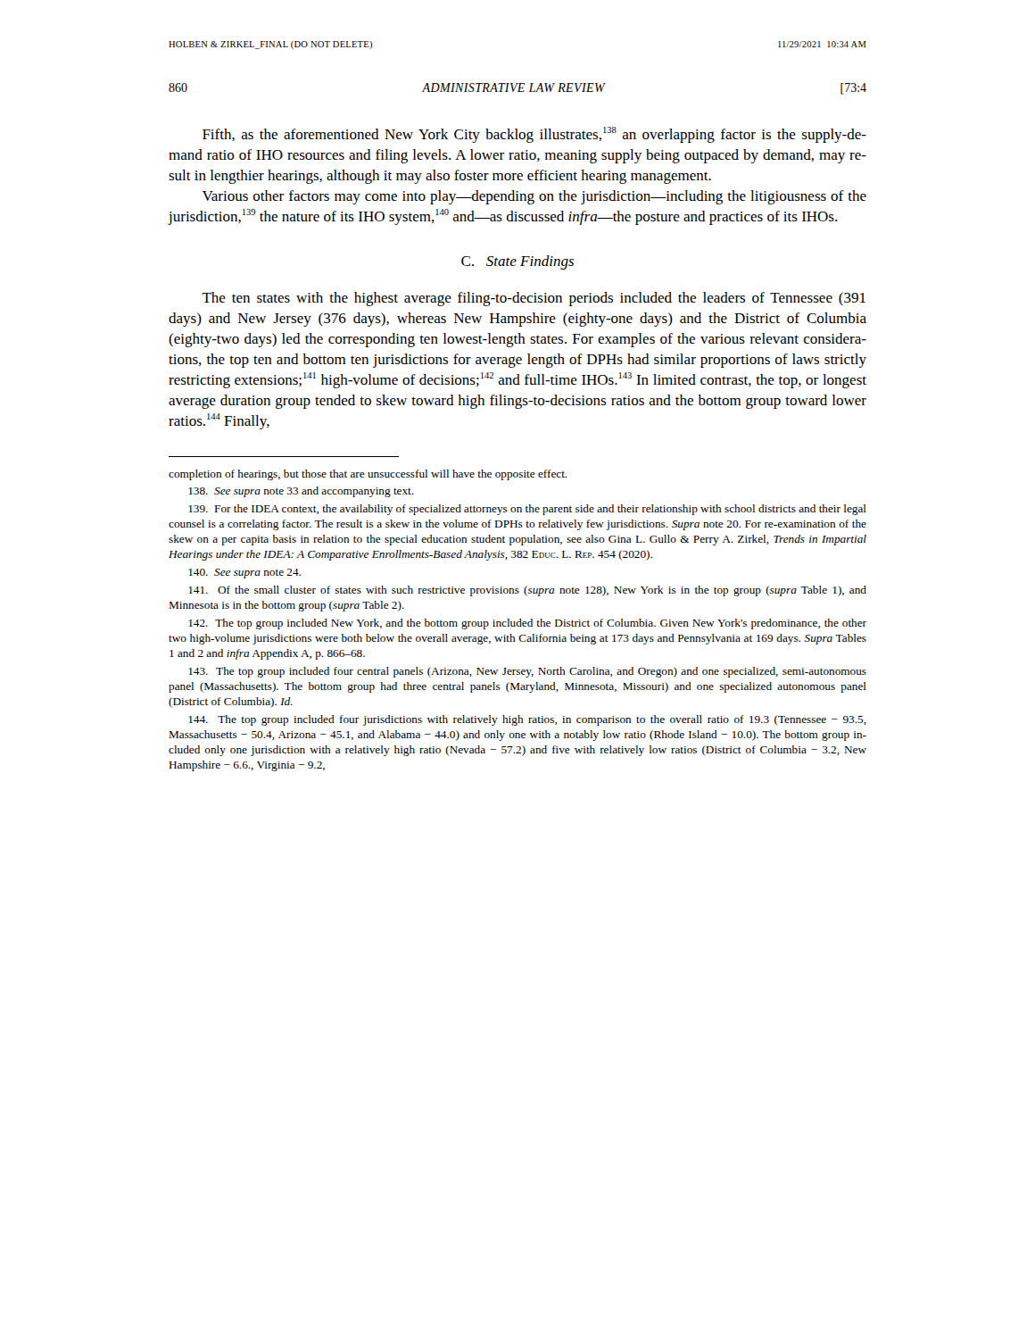Holben & Zirkel_final (Do Not Delete) 11/29/2021 10:34 AM
860 Administrative Law Review [73:4
Fifth, as the aforementioned New York City backlog illustrates,138 an overlapping factor is the supply-demand ratio of IHO resources and filing levels. A lower ratio, meaning supply being outpaced by demand, may result in lengthier hearings, although it may also foster more efficient hearing management.
Various other factors may come into play—depending on the jurisdiction—including the litigiousness of the jurisdiction,139 the nature of its IHO system,140 and—as discussed infra—the posture and practices of its IHOs.
C. State Findings
The ten states with the highest average filing-to-decision periods included the leaders of Tennessee (391 days) and New Jersey (376 days), whereas New Hampshire (eighty-one days) and the District of Columbia (eighty-two days) led the corresponding ten lowest-length states. For examples of the various relevant considerations, the top ten and bottom ten jurisdictions for average length of DPHs had similar proportions of laws strictly restricting extensions;141 high-volume of decisions;142 and full-time IHOs.143 In limited contrast, the top, or longest average duration group tended to skew toward high filings-to-decisions ratios and the bottom group toward lower ratios.144 Finally,
completion of hearings, but those that are unsuccessful will have the opposite effect.
138. See supra note 33 and accompanying text.
139. For the IDEA context, the availability of specialized attorneys on the parent side and their relationship with school districts and their legal counsel is a correlating factor. The result is a skew in the volume of DPHs to relatively few jurisdictions. Supra note 20. For re-examination of the skew on a per capita basis in relation to the special education student population, see also Gina L. Gullo & Perry A. Zirkel, Trends in Impartial Hearings under the IDEA: A Comparative Enrollments-Based Analysis, 382 Educ. L. Rep. 454 (2020).
140. See supra note 24.
141. Of the small cluster of states with such restrictive provisions (supra note 128), New York is in the top group (supra Table 1), and Minnesota is in the bottom group (supra Table 2).
142. The top group included New York, and the bottom group included the District of Columbia. Given New York's predominance, the other two high-volume jurisdictions were both below the overall average, with California being at 173 days and Pennsylvania at 169 days. Supra Tables 1 and 2 and infra Appendix A, p. 866–68.
143. The top group included four central panels (Arizona, New Jersey, North Carolina, and Oregon) and one specialized, semi-autonomous panel (Massachusetts). The bottom group had three central panels (Maryland, Minnesota, Missouri) and one specialized autonomous panel (District of Columbia). Id.
144. The top group included four jurisdictions with relatively high ratios, in comparison to the overall ratio of 19.3 (Tennessee − 93.5, Massachusetts − 50.4, Arizona − 45.1, and Alabama − 44.0) and only one with a notably low ratio (Rhode Island − 10.0). The bottom group included only one jurisdiction with a relatively high ratio (Nevada − 57.2) and five with relatively low ratios (District of Columbia − 3.2, New Hampshire − 6.6., Virginia − 9.2,